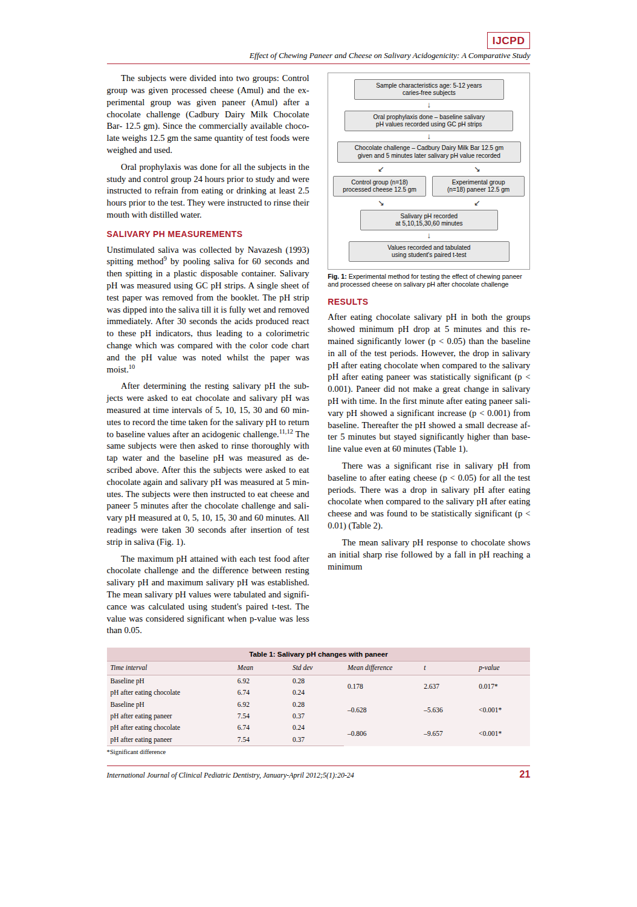IJCPD
Effect of Chewing Paneer and Cheese on Salivary Acidogenicity: A Comparative Study
The subjects were divided into two groups: Control group was given processed cheese (Amul) and the experimental group was given paneer (Amul) after a chocolate challenge (Cadbury Dairy Milk Chocolate Bar- 12.5 gm). Since the commercially available chocolate weighs 12.5 gm the same quantity of test foods were weighed and used.
Oral prophylaxis was done for all the subjects in the study and control group 24 hours prior to study and were instructed to refrain from eating or drinking at least 2.5 hours prior to the test. They were instructed to rinse their mouth with distilled water.
Salivary pH Measurements
Unstimulated saliva was collected by Navazesh (1993) spitting method9 by pooling saliva for 60 seconds and then spitting in a plastic disposable container. Salivary pH was measured using GC pH strips. A single sheet of test paper was removed from the booklet. The pH strip was dipped into the saliva till it is fully wet and removed immediately. After 30 seconds the acids produced react to these pH indicators, thus leading to a colorimetric change which was compared with the color code chart and the pH value was noted whilst the paper was moist.10
After determining the resting salivary pH the subjects were asked to eat chocolate and salivary pH was measured at time intervals of 5, 10, 15, 30 and 60 minutes to record the time taken for the salivary pH to return to baseline values after an acidogenic challenge.11,12 The same subjects were then asked to rinse thoroughly with tap water and the baseline pH was measured as described above. After this the subjects were asked to eat chocolate again and salivary pH was measured at 5 minutes. The subjects were then instructed to eat cheese and paneer 5 minutes after the chocolate challenge and salivary pH measured at 0, 5, 10, 15, 30 and 60 minutes. All readings were taken 30 seconds after insertion of test strip in saliva (Fig. 1).
The maximum pH attained with each test food after chocolate challenge and the difference between resting salivary pH and maximum salivary pH was established. The mean salivary pH values were tabulated and significance was calculated using student's paired t-test. The value was considered significant when p-value was less than 0.05.
Sample characteristics age: 5-12 years
caries-free subjects
↓
Oral prophylaxis done – baseline salivary
pH values recorded using GC pH strips
↓
Chocolate challenge – Cadbury Dairy Milk Bar 12.5 gm
given and 5 minutes later salivary pH value recorded
↙↘
Control group (n=18)
processed cheese 12.5 gm
Experimental group
(n=18) paneer 12.5 gm
↘↙
Salivary pH recorded
at 5,10,15,30,60 minutes
↓
Values recorded and tabulated
using student's paired t-test
Fig. 1: Experimental method for testing the effect of chewing paneer and processed cheese on salivary pH after chocolate challenge
Results
After eating chocolate salivary pH in both the groups showed minimum pH drop at 5 minutes and this remained significantly lower (p < 0.05) than the baseline in all of the test periods. However, the drop in salivary pH after eating chocolate when compared to the salivary pH after eating paneer was statistically significant (p < 0.001). Paneer did not make a great change in salivary pH with time. In the first minute after eating paneer salivary pH showed a significant increase (p < 0.001) from baseline. Thereafter the pH showed a small decrease after 5 minutes but stayed significantly higher than baseline value even at 60 minutes (Table 1).
There was a significant rise in salivary pH from baseline to after eating cheese (p < 0.05) for all the test periods. There was a drop in salivary pH after eating chocolate when compared to the salivary pH after eating cheese and was found to be statistically significant (p < 0.01) (Table 2).
The mean salivary pH response to chocolate shows an initial sharp rise followed by a fall in pH reaching a minimum
Table 1: Salivary pH changes with paneer
| Time interval | Mean | Std dev | Mean difference | t | p-value |
| --- | --- | --- | --- | --- | --- |
| Baseline pH | 6.92 | 0.28 | 0.178 | 2.637 | 0.017* |
| pH after eating chocolate | 6.74 | 0.24 |
| Baseline pH | 6.92 | 0.28 | –0.628 | –5.636 | <0.001* |
| pH after eating paneer | 7.54 | 0.37 |
| pH after eating chocolate | 6.74 | 0.24 | –0.806 | –9.657 | <0.001* |
| pH after eating paneer | 7.54 | 0.37 |
*Significant difference
International Journal of Clinical Pediatric Dentistry, January-April 2012;5(1):20-24
21